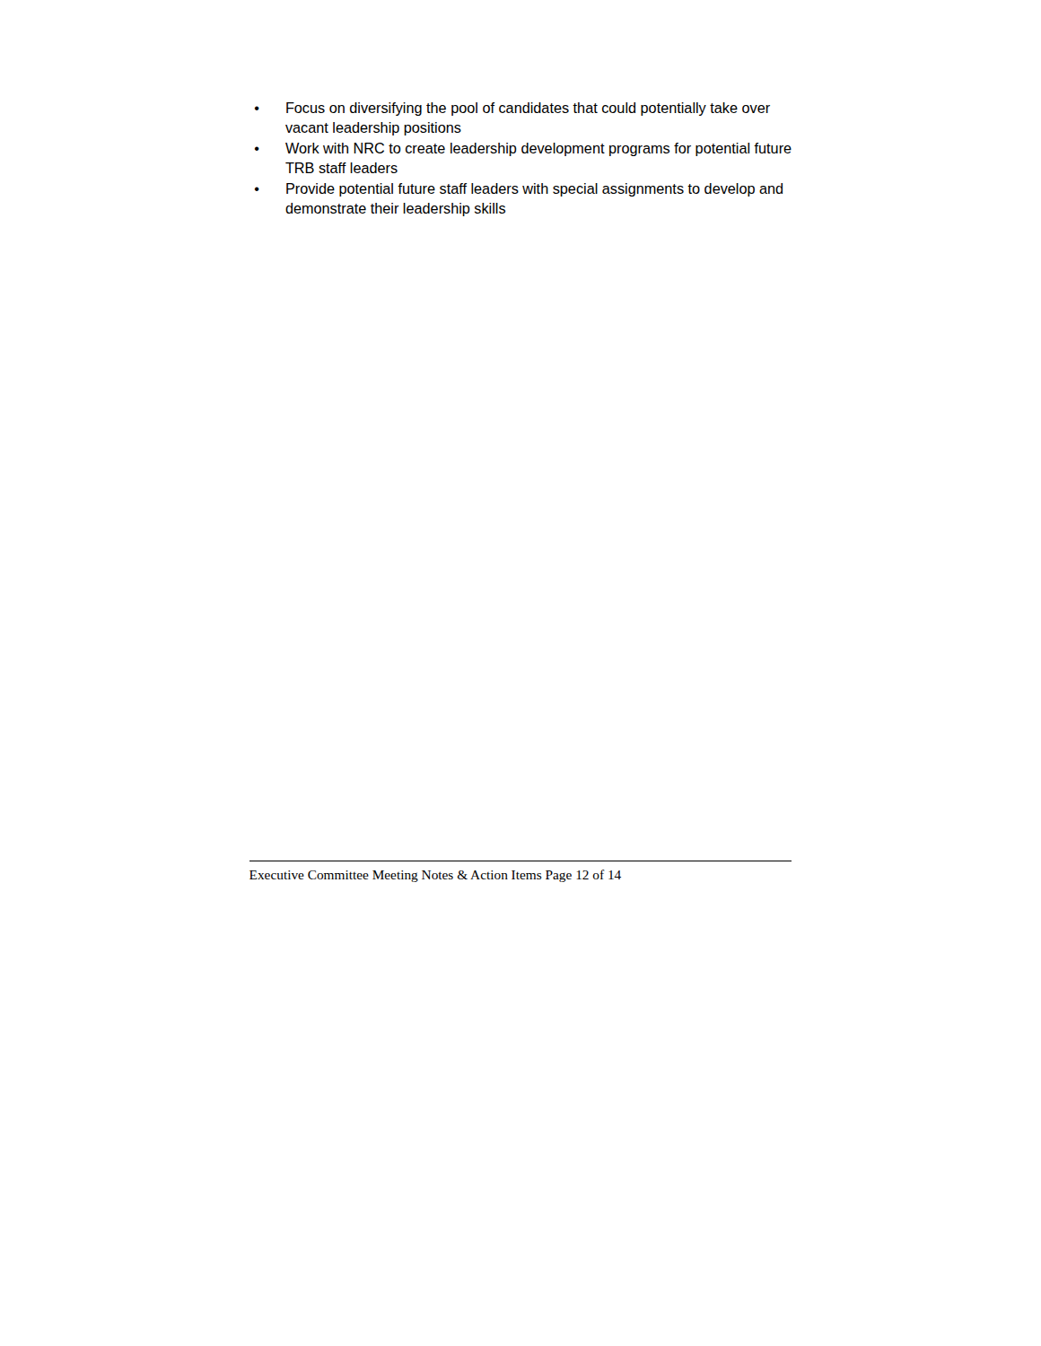Focus on diversifying the pool of candidates that could potentially take over vacant leadership positions
Work with NRC to create leadership development programs for potential future TRB staff leaders
Provide potential future staff leaders with special assignments to develop and demonstrate their leadership skills
Executive Committee Meeting Notes & Action Items Page 12 of 14